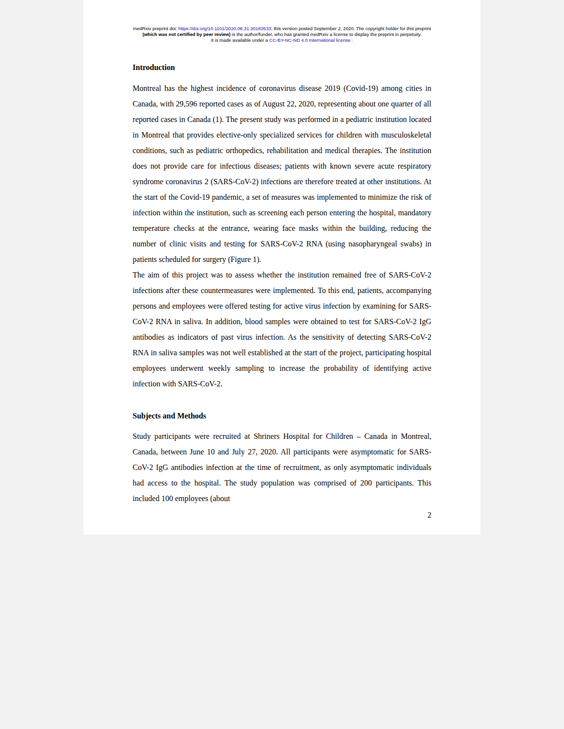medRxiv preprint doi: https://doi.org/10.1101/2020.08.31.20183533; this version posted September 2, 2020. The copyright holder for this preprint (which was not certified by peer review) is the author/funder, who has granted medRxiv a license to display the preprint in perpetuity. It is made available under a CC-BY-NC-ND 4.0 International license .
Introduction
Montreal has the highest incidence of coronavirus disease 2019 (Covid-19) among cities in Canada, with 29,596 reported cases as of August 22, 2020, representing about one quarter of all reported cases in Canada (1). The present study was performed in a pediatric institution located in Montreal that provides elective-only specialized services for children with musculoskeletal conditions, such as pediatric orthopedics, rehabilitation and medical therapies. The institution does not provide care for infectious diseases; patients with known severe acute respiratory syndrome coronavirus 2 (SARS-CoV-2) infections are therefore treated at other institutions. At the start of the Covid-19 pandemic, a set of measures was implemented to minimize the risk of infection within the institution, such as screening each person entering the hospital, mandatory temperature checks at the entrance, wearing face masks within the building, reducing the number of clinic visits and testing for SARS-CoV-2 RNA (using nasopharyngeal swabs) in patients scheduled for surgery (Figure 1).
The aim of this project was to assess whether the institution remained free of SARS-CoV-2 infections after these countermeasures were implemented. To this end, patients, accompanying persons and employees were offered testing for active virus infection by examining for SARS-CoV-2 RNA in saliva. In addition, blood samples were obtained to test for SARS-CoV-2 IgG antibodies as indicators of past virus infection. As the sensitivity of detecting SARS-CoV-2 RNA in saliva samples was not well established at the start of the project, participating hospital employees underwent weekly sampling to increase the probability of identifying active infection with SARS-CoV-2.
Subjects and Methods
Study participants were recruited at Shriners Hospital for Children – Canada in Montreal, Canada, between June 10 and July 27, 2020. All participants were asymptomatic for SARS-CoV-2 IgG antibodies infection at the time of recruitment, as only asymptomatic individuals had access to the hospital. The study population was comprised of 200 participants. This included 100 employees (about
2